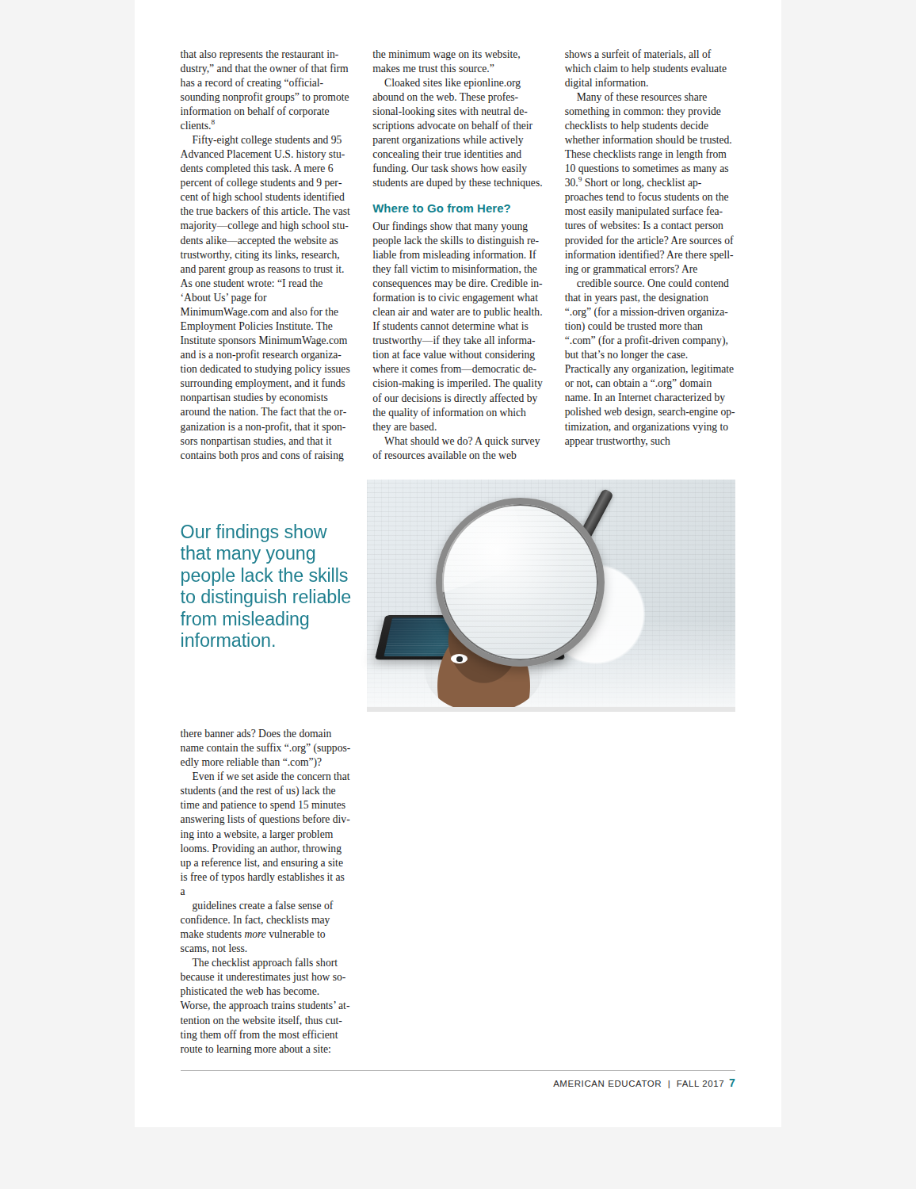that also represents the restaurant industry,” and that the owner of that firm has a record of creating “official-sounding nonprofit groups” to promote information on behalf of corporate clients.8
Fifty-eight college students and 95 Advanced Placement U.S. history students completed this task. A mere 6 percent of college students and 9 percent of high school students identified the true backers of this article. The vast majority—college and high school students alike—accepted the website as trustworthy, citing its links, research, and parent group as reasons to trust it. As one student wrote: “I read the ‘About Us’ page for MinimumWage.com and also for the Employment Policies Institute. The Institute sponsors MinimumWage.com and is a non-profit research organization dedicated to studying policy issues surrounding employment, and it funds nonpartisan studies by economists around the nation. The fact that the organization is a non-profit, that it sponsors nonpartisan studies, and that it contains both pros and cons of raising the minimum wage on its website, makes me trust this source.”
Cloaked sites like epionline.org abound on the web. These professional-looking sites with neutral descriptions advocate on behalf of their parent organizations while actively concealing their true identities and funding. Our task shows how easily students are duped by these techniques.
Where to Go from Here?
Our findings show that many young people lack the skills to distinguish reliable from misleading information. If they fall victim to misinformation, the consequences may be dire. Credible information is to civic engagement what clean air and water are to public health. If students cannot determine what is trustworthy—if they take all information at face value without considering where it comes from—democratic decision-making is imperiled. The quality of our decisions is directly affected by the quality of information on which they are based.
What should we do? A quick survey of resources available on the web shows a surfeit of materials, all of which claim to help students evaluate digital information.
Many of these resources share something in common: they provide checklists to help students decide whether information should be trusted. These checklists range in length from 10 questions to sometimes as many as 30.9 Short or long, checklist approaches tend to focus students on the most easily manipulated surface features of websites: Is a contact person provided for the article? Are sources of information identified? Are there spelling or grammatical errors? Are
credible source. One could contend that in years past, the designation “.org” (for a mission-driven organization) could be trusted more than “.com” (for a profit-driven company), but that’s no longer the case. Practically any organization, legitimate or not, can obtain a “.org” domain name. In an Internet characterized by polished web design, search-engine optimization, and organizations vying to appear trustworthy, such
Our findings show that many young people lack the skills to distinguish reliable from misleading information.
there banner ads? Does the domain name contain the suffix “.org” (supposedly more reliable than “.com”)?
Even if we set aside the concern that students (and the rest of us) lack the time and patience to spend 15 minutes answering lists of questions before diving into a website, a larger problem looms. Providing an author, throwing up a reference list, and ensuring a site is free of typos hardly establishes it as a
guidelines create a false sense of confidence. In fact, checklists may make students more vulnerable to scams, not less.
The checklist approach falls short because it underestimates just how sophisticated the web has become. Worse, the approach trains students’ attention on the website itself, thus cutting them off from the most efficient route to learning more about a site:
AMERICAN EDUCATOR | FALL 20177